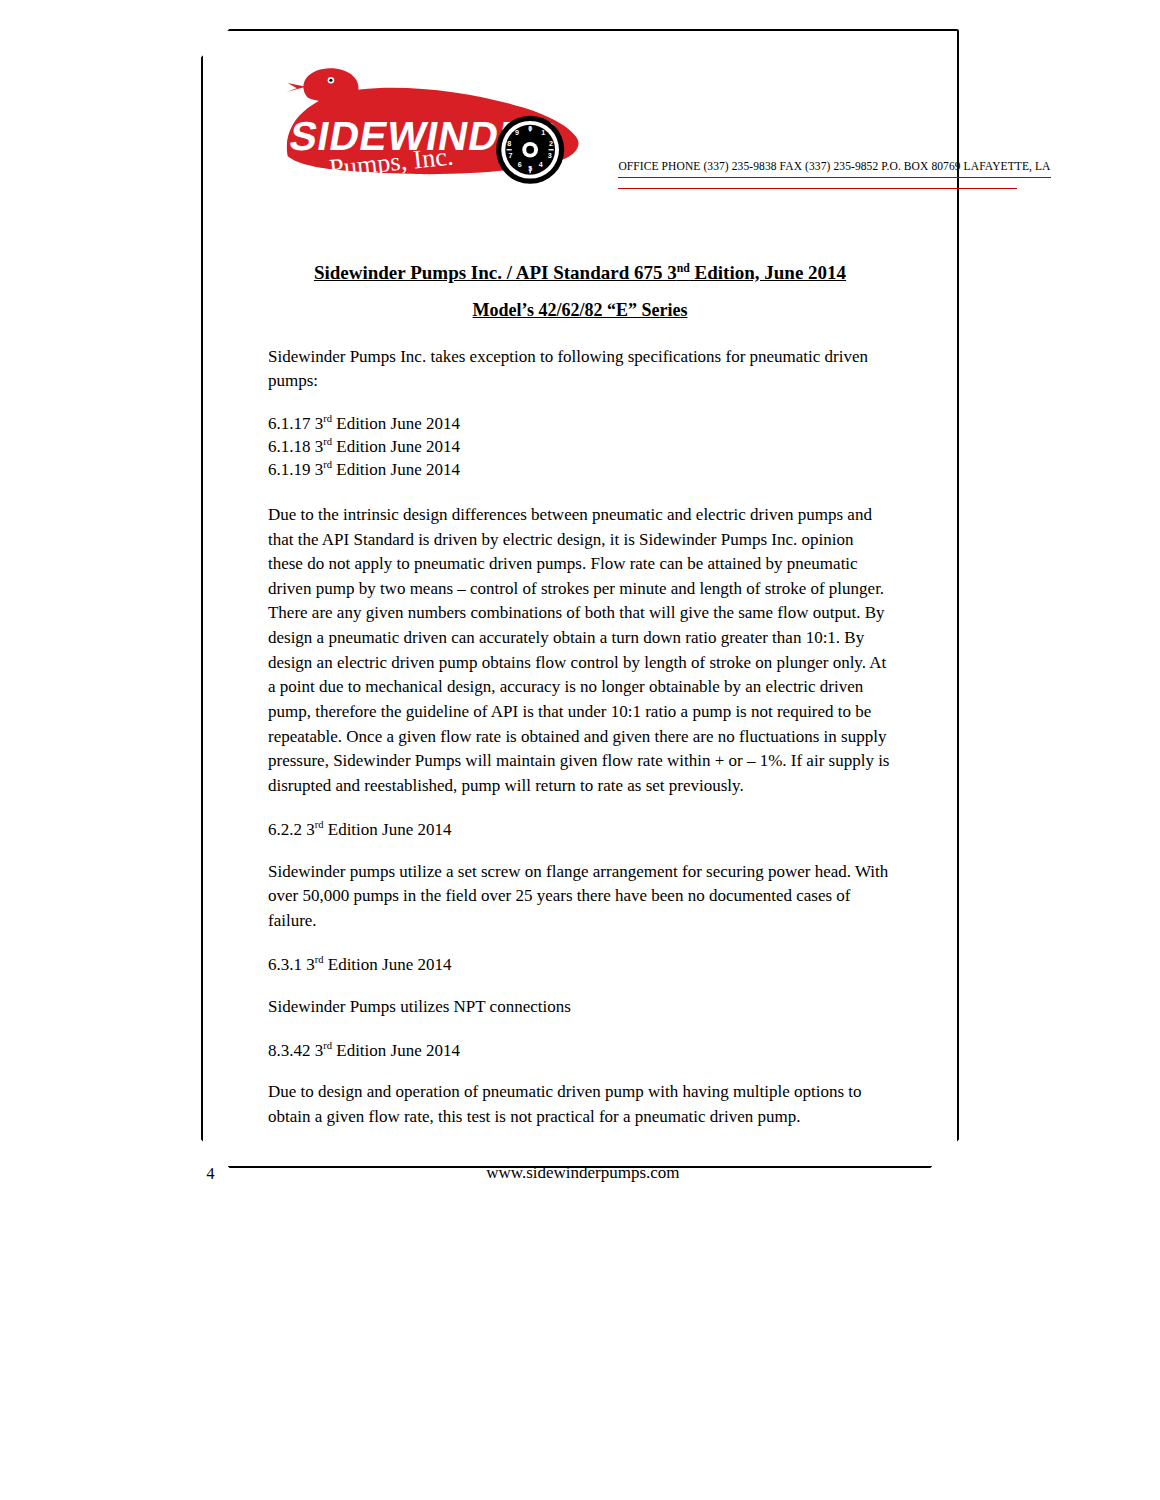SIDEWINDER Pumps, Inc. 0 1 2 3 4 5 6 7 8 9
OFFICE PHONE (337) 235-9838 FAX (337) 235-9852 P.O. BOX 80769 LAFAYETTE, LA
Sidewinder Pumps Inc. / API Standard 675 3nd Edition, June 2014
Model’s 42/62/82 “E” Series
Sidewinder Pumps Inc. takes exception to following specifications for pneumatic driven pumps:
6.1.17 3rd Edition June 2014
6.1.18 3rd Edition June 2014
6.1.19 3rd Edition June 2014
Due to the intrinsic design differences between pneumatic and electric driven pumps and that the API Standard is driven by electric design, it is Sidewinder Pumps Inc. opinion these do not apply to pneumatic driven pumps. Flow rate can be attained by pneumatic driven pump by two means – control of strokes per minute and length of stroke of plunger. There are any given numbers combinations of both that will give the same flow output. By design a pneumatic driven can accurately obtain a turn down ratio greater than 10:1. By design an electric driven pump obtains flow control by length of stroke on plunger only. At a point due to mechanical design, accuracy is no longer obtainable by an electric driven pump, therefore the guideline of API is that under 10:1 ratio a pump is not required to be repeatable. Once a given flow rate is obtained and given there are no fluctuations in supply pressure, Sidewinder Pumps will maintain given flow rate within + or – 1%. If air supply is disrupted and reestablished, pump will return to rate as set previously.
6.2.2 3rd Edition June 2014
Sidewinder pumps utilize a set screw on flange arrangement for securing power head. With over 50,000 pumps in the field over 25 years there have been no documented cases of failure.
6.3.1 3rd Edition June 2014
Sidewinder Pumps utilizes NPT connections
8.3.42 3rd Edition June 2014
Due to design and operation of pneumatic driven pump with having multiple options to obtain a given flow rate, this test is not practical for a pneumatic driven pump.
4
www.sidewinderpumps.com